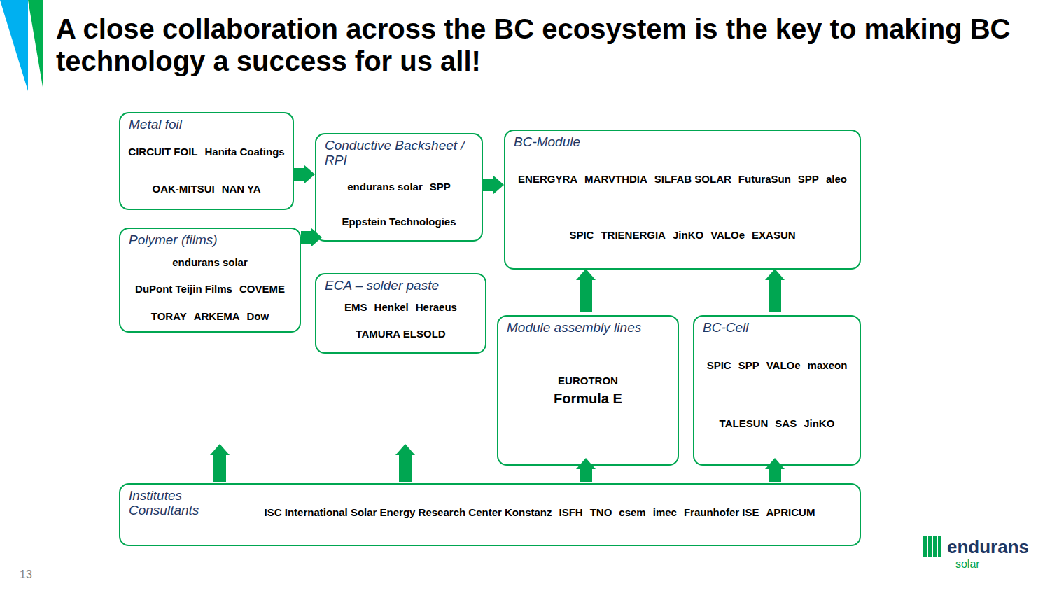A close collaboration across the BC ecosystem is the key to making BC technology a success for us all!
Metal foil
CIRCUIT FOIL Hanita Coatings OAK-MITSUI NAN YA
Polymer (films)
endurans solar DuPont Teijin Films COVEME TORAY ARKEMA Dow
Conductive Backsheet / RPI
endurans solar SPP Eppstein Technologies
ECA – solder paste
EMS Henkel Heraeus TAMURA ELSOLD
BC-Module
ENERGYRA MARVTHDIA SILFAB SOLAR FuturaSun SPP aleo SPIC TRIENERGIA JinKO VALOe EXASUN
Module assembly lines
EUROTRON Formula E
BC-Cell
SPIC SPP VALOe maxeon TALESUN SAS JinKO
Institutes Consultants
ISC International Solar Energy Research Center Konstanz ISFH TNO csem imec Fraunhofer ISE APRICUM
13
endurans solar